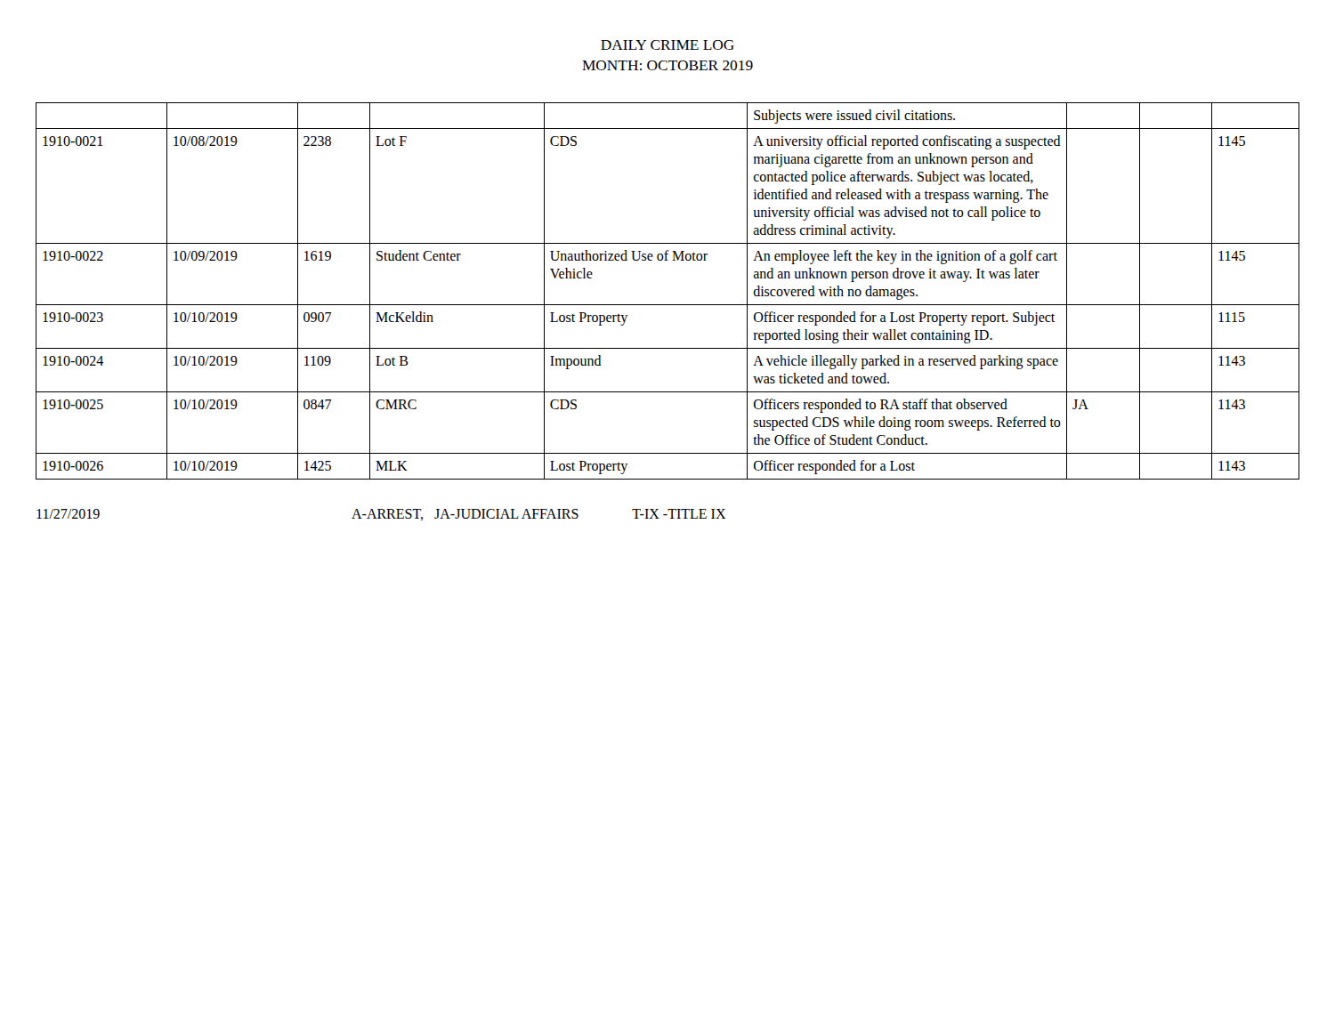DAILY CRIME LOG
MONTH: OCTOBER 2019
| | | | | | Subjects were issued civil citations. | | | |
| 1910-0021 | 10/08/2019 | 2238 | Lot F | CDS | A university official reported confiscating a suspected marijuana cigarette from an unknown person and contacted police afterwards. Subject was located, identified and released with a trespass warning. The university official was advised not to call police to address criminal activity. | | | 1145 |
| 1910-0022 | 10/09/2019 | 1619 | Student Center | Unauthorized Use of Motor Vehicle | An employee left the key in the ignition of a golf cart and an unknown person drove it away. It was later discovered with no damages. | | | 1145 |
| 1910-0023 | 10/10/2019 | 0907 | McKeldin | Lost Property | Officer responded for a Lost Property report. Subject reported losing their wallet containing ID. | | | 1115 |
| 1910-0024 | 10/10/2019 | 1109 | Lot B | Impound | A vehicle illegally parked in a reserved parking space was ticketed and towed. | | | 1143 |
| 1910-0025 | 10/10/2019 | 0847 | CMRC | CDS | Officers responded to RA staff that observed suspected CDS while doing room sweeps. Referred to the Office of Student Conduct. | JA | | 1143 |
| 1910-0026 | 10/10/2019 | 1425 | MLK | Lost Property | Officer responded for a Lost | | | 1143 |
11/27/2019
A-ARREST, JA-JUDICIAL AFFAIRS T-IX -TITLE IX